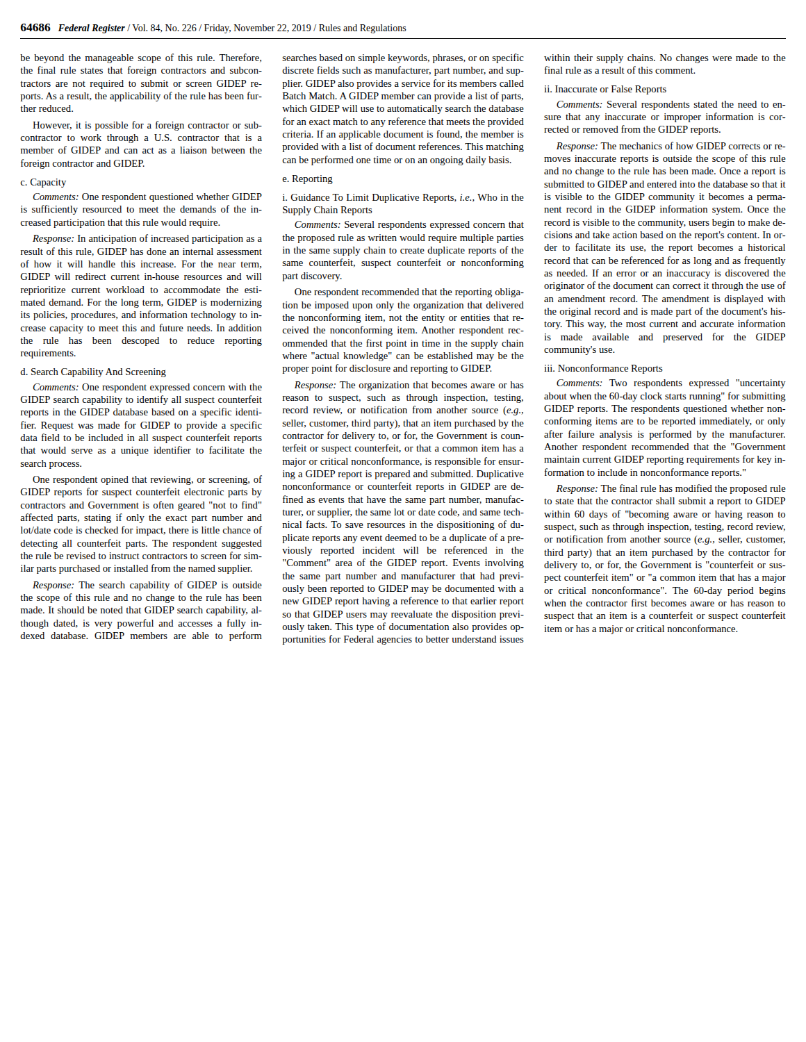64686 Federal Register / Vol. 84, No. 226 / Friday, November 22, 2019 / Rules and Regulations
be beyond the manageable scope of this rule. Therefore, the final rule states that foreign contractors and subcontractors are not required to submit or screen GIDEP reports. As a result, the applicability of the rule has been further reduced.
However, it is possible for a foreign contractor or subcontractor to work through a U.S. contractor that is a member of GIDEP and can act as a liaison between the foreign contractor and GIDEP.
c. Capacity
Comments: One respondent questioned whether GIDEP is sufficiently resourced to meet the demands of the increased participation that this rule would require.
Response: In anticipation of increased participation as a result of this rule, GIDEP has done an internal assessment of how it will handle this increase. For the near term, GIDEP will redirect current in-house resources and will reprioritize current workload to accommodate the estimated demand. For the long term, GIDEP is modernizing its policies, procedures, and information technology to increase capacity to meet this and future needs. In addition the rule has been descoped to reduce reporting requirements.
d. Search Capability And Screening
Comments: One respondent expressed concern with the GIDEP search capability to identify all suspect counterfeit reports in the GIDEP database based on a specific identifier. Request was made for GIDEP to provide a specific data field to be included in all suspect counterfeit reports that would serve as a unique identifier to facilitate the search process.
One respondent opined that reviewing, or screening, of GIDEP reports for suspect counterfeit electronic parts by contractors and Government is often geared "not to find" affected parts, stating if only the exact part number and lot/date code is checked for impact, there is little chance of detecting all counterfeit parts. The respondent suggested the rule be revised to instruct contractors to screen for similar parts purchased or installed from the named supplier.
Response: The search capability of GIDEP is outside the scope of this rule and no change to the rule has been made. It should be noted that GIDEP search capability, although dated, is very powerful and accesses a fully indexed database. GIDEP members are able to perform searches based on simple keywords, phrases, or on specific discrete fields such as manufacturer, part number, and supplier. GIDEP also provides a service for its members called Batch Match. A GIDEP member can provide a list of parts, which GIDEP will use to automatically search the database for an exact match to any reference that meets the provided criteria. If an applicable document is found, the member is provided with a list of document references. This matching can be performed one time or on an ongoing daily basis.
e. Reporting
i. Guidance To Limit Duplicative Reports, i.e., Who in the Supply Chain Reports
Comments: Several respondents expressed concern that the proposed rule as written would require multiple parties in the same supply chain to create duplicate reports of the same counterfeit, suspect counterfeit or nonconforming part discovery.
One respondent recommended that the reporting obligation be imposed upon only the organization that delivered the nonconforming item, not the entity or entities that received the nonconforming item. Another respondent recommended that the first point in time in the supply chain where "actual knowledge" can be established may be the proper point for disclosure and reporting to GIDEP.
Response: The organization that becomes aware or has reason to suspect, such as through inspection, testing, record review, or notification from another source (e.g., seller, customer, third party), that an item purchased by the contractor for delivery to, or for, the Government is counterfeit or suspect counterfeit, or that a common item has a major or critical nonconformance, is responsible for ensuring a GIDEP report is prepared and submitted. Duplicative nonconformance or counterfeit reports in GIDEP are defined as events that have the same part number, manufacturer, or supplier, the same lot or date code, and same technical facts. To save resources in the dispositioning of duplicate reports any event deemed to be a duplicate of a previously reported incident will be referenced in the "Comment" area of the GIDEP report. Events involving the same part number and manufacturer that had previously been reported to GIDEP may be documented with a new GIDEP report having a reference to that earlier report so that GIDEP users may reevaluate the disposition previously taken. This type of documentation also provides opportunities for Federal agencies to better understand issues within their supply chains. No changes were made to the final rule as a result of this comment.
ii. Inaccurate or False Reports
Comments: Several respondents stated the need to ensure that any inaccurate or improper information is corrected or removed from the GIDEP reports.
Response: The mechanics of how GIDEP corrects or removes inaccurate reports is outside the scope of this rule and no change to the rule has been made. Once a report is submitted to GIDEP and entered into the database so that it is visible to the GIDEP community it becomes a permanent record in the GIDEP information system. Once the record is visible to the community, users begin to make decisions and take action based on the report's content. In order to facilitate its use, the report becomes a historical record that can be referenced for as long and as frequently as needed. If an error or an inaccuracy is discovered the originator of the document can correct it through the use of an amendment record. The amendment is displayed with the original record and is made part of the document's history. This way, the most current and accurate information is made available and preserved for the GIDEP community's use.
iii. Nonconformance Reports
Comments: Two respondents expressed "uncertainty about when the 60-day clock starts running" for submitting GIDEP reports. The respondents questioned whether nonconforming items are to be reported immediately, or only after failure analysis is performed by the manufacturer. Another respondent recommended that the "Government maintain current GIDEP reporting requirements for key information to include in nonconformance reports."
Response: The final rule has modified the proposed rule to state that the contractor shall submit a report to GIDEP within 60 days of "becoming aware or having reason to suspect, such as through inspection, testing, record review, or notification from another source (e.g., seller, customer, third party) that an item purchased by the contractor for delivery to, or for, the Government is "counterfeit or suspect counterfeit item" or "a common item that has a major or critical nonconformance". The 60-day period begins when the contractor first becomes aware or has reason to suspect that an item is a counterfeit or suspect counterfeit item or has a major or critical nonconformance.